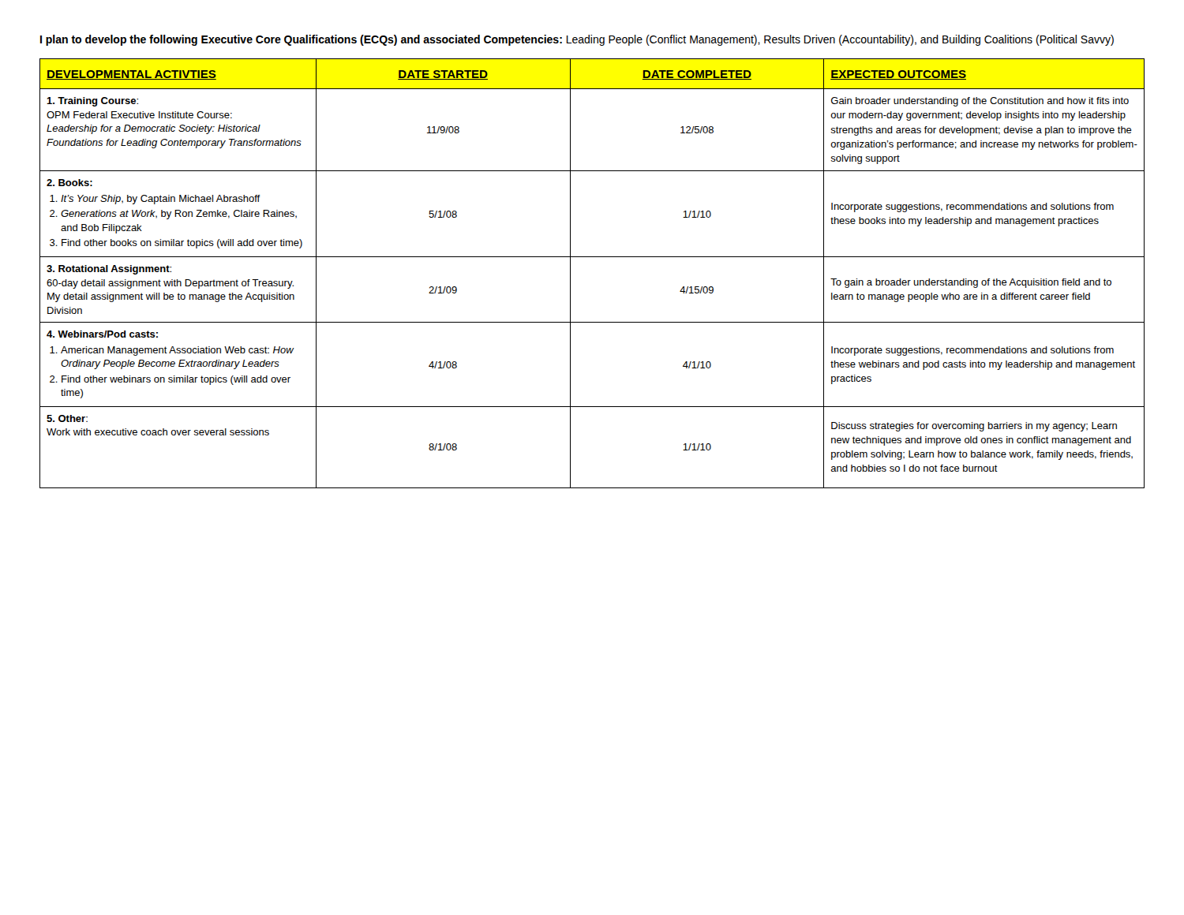I plan to develop the following Executive Core Qualifications (ECQs) and associated Competencies: Leading People (Conflict Management), Results Driven (Accountability), and Building Coalitions (Political Savvy)
| DEVELOPMENTAL ACTIVTIES | DATE STARTED | DATE COMPLETED | EXPECTED OUTCOMES |
| --- | --- | --- | --- |
| 1. Training Course : OPM Federal Executive Institute Course: Leadership for a Democratic Society: Historical Foundations for Leading Contemporary Transformations | 11/9/08 | 12/5/08 | Gain broader understanding of the Constitution and how it fits into our modern-day government; develop insights into my leadership strengths and areas for development; devise a plan to improve the organization’s performance; and increase my networks for problem-solving support |
| 2. Books: It’s Your Ship , by Captain Michael Abrashoff Generations at Work , by Ron Zemke, Claire Raines, and Bob Filipczak Find other books on similar topics (will add over time) | 5/1/08 | 1/1/10 | Incorporate suggestions, recommendations and solutions from these books into my leadership and management practices |
| 3. Rotational Assignment : 60-day detail assignment with Department of Treasury. My detail assignment will be to manage the Acquisition Division | 2/1/09 | 4/15/09 | To gain a broader understanding of the Acquisition field and to learn to manage people who are in a different career field |
| 4. Webinars/Pod casts: American Management Association Web cast: How Ordinary People Become Extraordinary Leaders Find other webinars on similar topics (will add over time) | 4/1/08 | 4/1/10 | Incorporate suggestions, recommendations and solutions from these webinars and pod casts into my leadership and management practices |
| 5. Other : Work with executive coach over several sessions | 8/1/08 | 1/1/10 | Discuss strategies for overcoming barriers in my agency; Learn new techniques and improve old ones in conflict management and problem solving; Learn how to balance work, family needs, friends, and hobbies so I do not face burnout |